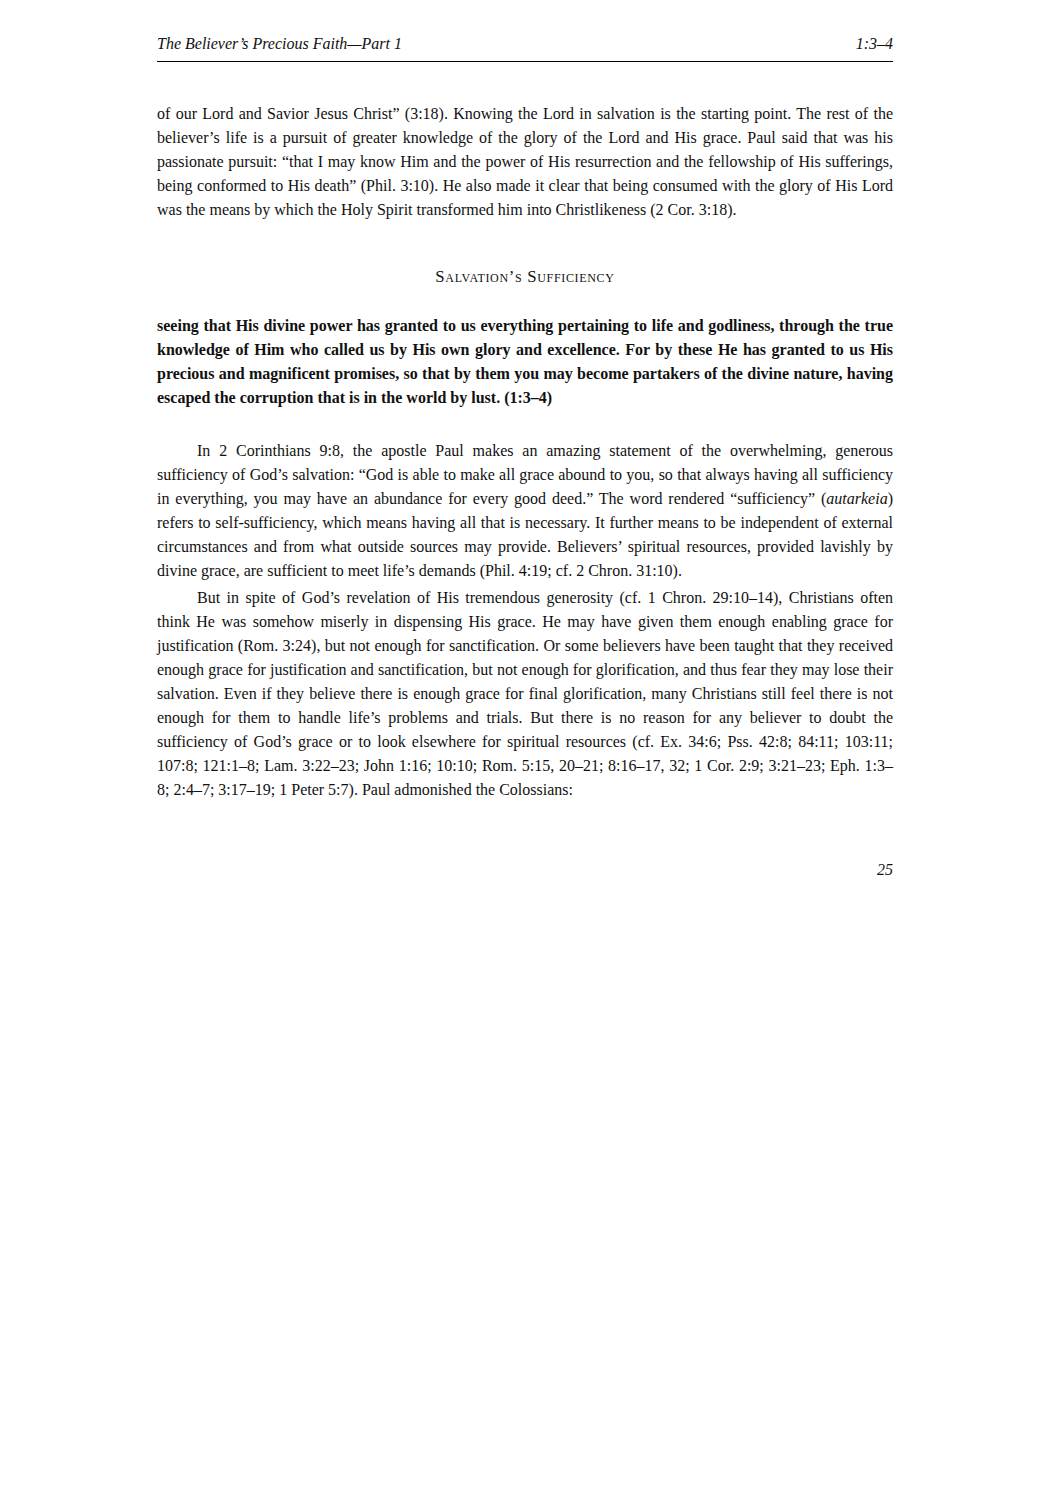The Believer’s Precious Faith—Part 1 1:3–4
of our Lord and Savior Jesus Christ” (3:18). Knowing the Lord in salvation is the starting point. The rest of the believer’s life is a pursuit of greater knowledge of the glory of the Lord and His grace. Paul said that was his passionate pursuit: “that I may know Him and the power of His resurrection and the fellowship of His sufferings, being conformed to His death” (Phil. 3:10). He also made it clear that being consumed with the glory of His Lord was the means by which the Holy Spirit transformed him into Christlikeness (2 Cor. 3:18).
Salvation’s Sufficiency
seeing that His divine power has granted to us everything pertaining to life and godliness, through the true knowledge of Him who called us by His own glory and excellence. For by these He has granted to us His precious and magnificent promises, so that by them you may become partakers of the divine nature, having escaped the corruption that is in the world by lust. (1:3–4)
In 2 Corinthians 9:8, the apostle Paul makes an amazing statement of the overwhelming, generous sufficiency of God’s salvation: “God is able to make all grace abound to you, so that always having all sufficiency in everything, you may have an abundance for every good deed.” The word rendered “sufficiency” (autarkeia) refers to self-sufficiency, which means having all that is necessary. It further means to be independent of external circumstances and from what outside sources may provide. Believers’ spiritual resources, provided lavishly by divine grace, are sufficient to meet life’s demands (Phil. 4:19; cf. 2 Chron. 31:10).
But in spite of God’s revelation of His tremendous generosity (cf. 1 Chron. 29:10–14), Christians often think He was somehow miserly in dispensing His grace. He may have given them enough enabling grace for justification (Rom. 3:24), but not enough for sanctification. Or some believers have been taught that they received enough grace for justification and sanctification, but not enough for glorification, and thus fear they may lose their salvation. Even if they believe there is enough grace for final glorification, many Christians still feel there is not enough for them to handle life’s problems and trials. But there is no reason for any believer to doubt the sufficiency of God’s grace or to look elsewhere for spiritual resources (cf. Ex. 34:6; Pss. 42:8; 84:11; 103:11; 107:8; 121:1–8; Lam. 3:22–23; John 1:16; 10:10; Rom. 5:15, 20–21; 8:16–17, 32; 1 Cor. 2:9; 3:21–23; Eph. 1:3–8; 2:4–7; 3:17–19; 1 Peter 5:7). Paul admonished the Colossians:
25